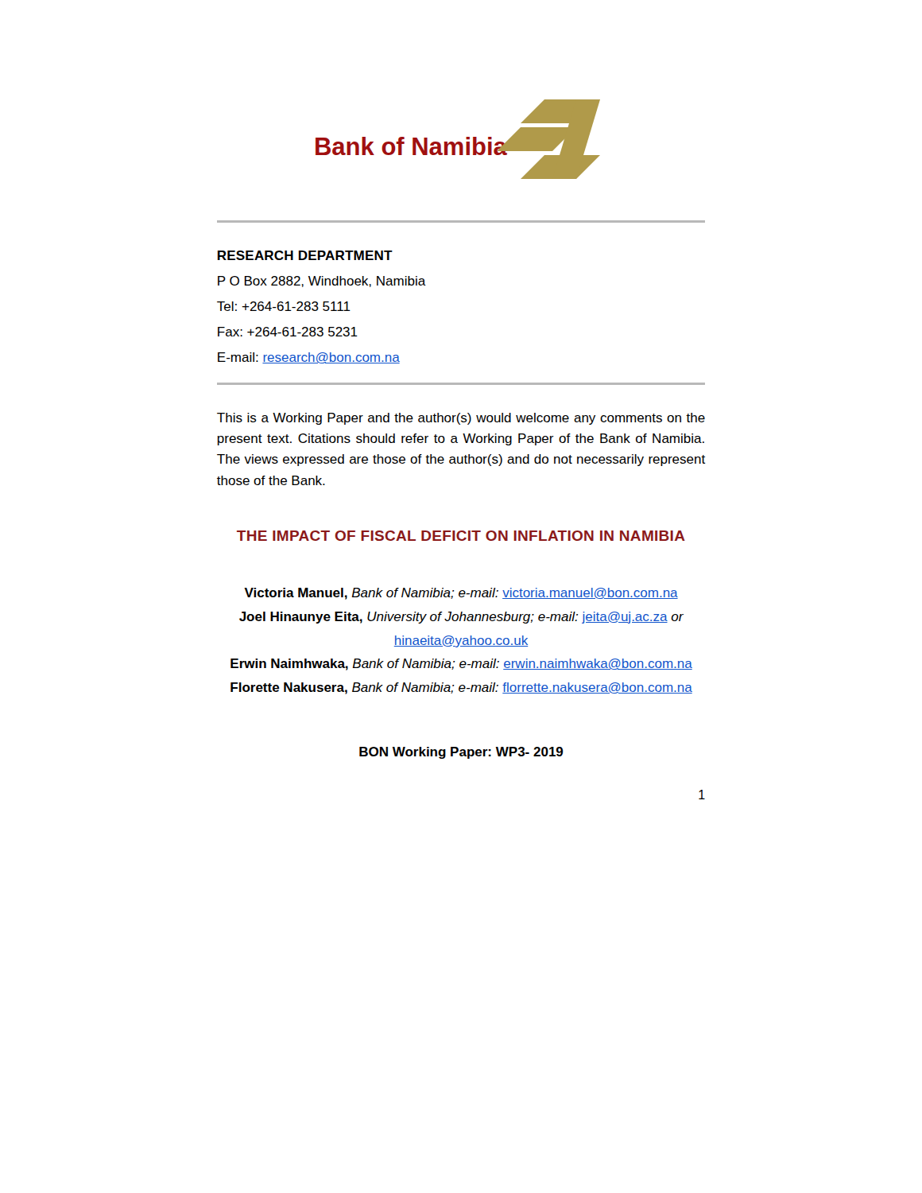RESEARCH DEPARTMENT
P O Box 2882, Windhoek, Namibia
Tel: +264-61-283 5111
Fax: +264-61-283 5231
E-mail: research@bon.com.na
This is a Working Paper and the author(s) would welcome any comments on the present text. Citations should refer to a Working Paper of the Bank of Namibia. The views expressed are those of the author(s) and do not necessarily represent those of the Bank.
THE IMPACT OF FISCAL DEFICIT ON INFLATION IN NAMIBIA
Victoria Manuel, Bank of Namibia; e-mail: victoria.manuel@bon.com.na
Joel Hinaunye Eita, University of Johannesburg; e-mail: jeita@uj.ac.za or
hinaeita@yahoo.co.uk
Erwin Naimhwaka, Bank of Namibia; e-mail: erwin.naimhwaka@bon.com.na
Florette Nakusera, Bank of Namibia; e-mail: florrette.nakusera@bon.com.na
BON Working Paper: WP3- 2019
1